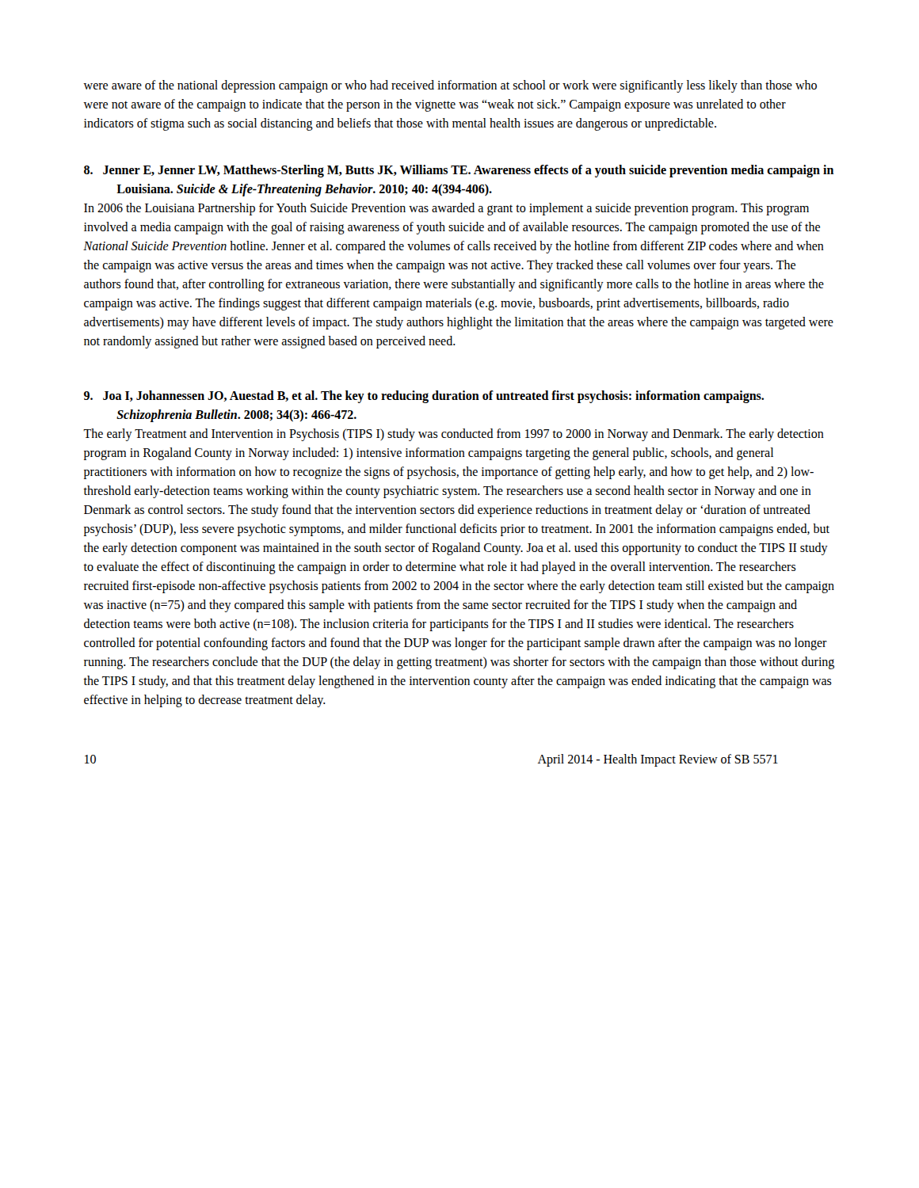were aware of the national depression campaign or who had received information at school or work were significantly less likely than those who were not aware of the campaign to indicate that the person in the vignette was “weak not sick.” Campaign exposure was unrelated to other indicators of stigma such as social distancing and beliefs that those with mental health issues are dangerous or unpredictable.
8. Jenner E, Jenner LW, Matthews-Sterling M, Butts JK, Williams TE. Awareness effects of a youth suicide prevention media campaign in Louisiana. Suicide & Life-Threatening Behavior. 2010; 40: 4(394-406).
In 2006 the Louisiana Partnership for Youth Suicide Prevention was awarded a grant to implement a suicide prevention program. This program involved a media campaign with the goal of raising awareness of youth suicide and of available resources. The campaign promoted the use of the National Suicide Prevention hotline. Jenner et al. compared the volumes of calls received by the hotline from different ZIP codes where and when the campaign was active versus the areas and times when the campaign was not active. They tracked these call volumes over four years. The authors found that, after controlling for extraneous variation, there were substantially and significantly more calls to the hotline in areas where the campaign was active. The findings suggest that different campaign materials (e.g. movie, busboards, print advertisements, billboards, radio advertisements) may have different levels of impact. The study authors highlight the limitation that the areas where the campaign was targeted were not randomly assigned but rather were assigned based on perceived need.
9. Joa I, Johannessen JO, Auestad B, et al. The key to reducing duration of untreated first psychosis: information campaigns. Schizophrenia Bulletin. 2008; 34(3): 466-472.
The early Treatment and Intervention in Psychosis (TIPS I) study was conducted from 1997 to 2000 in Norway and Denmark. The early detection program in Rogaland County in Norway included: 1) intensive information campaigns targeting the general public, schools, and general practitioners with information on how to recognize the signs of psychosis, the importance of getting help early, and how to get help, and 2) low-threshold early-detection teams working within the county psychiatric system. The researchers use a second health sector in Norway and one in Denmark as control sectors. The study found that the intervention sectors did experience reductions in treatment delay or ‘duration of untreated psychosis’ (DUP), less severe psychotic symptoms, and milder functional deficits prior to treatment. In 2001 the information campaigns ended, but the early detection component was maintained in the south sector of Rogaland County. Joa et al. used this opportunity to conduct the TIPS II study to evaluate the effect of discontinuing the campaign in order to determine what role it had played in the overall intervention. The researchers recruited first-episode non-affective psychosis patients from 2002 to 2004 in the sector where the early detection team still existed but the campaign was inactive (n=75) and they compared this sample with patients from the same sector recruited for the TIPS I study when the campaign and detection teams were both active (n=108). The inclusion criteria for participants for the TIPS I and II studies were identical. The researchers controlled for potential confounding factors and found that the DUP was longer for the participant sample drawn after the campaign was no longer running. The researchers conclude that the DUP (the delay in getting treatment) was shorter for sectors with the campaign than those without during the TIPS I study, and that this treatment delay lengthened in the intervention county after the campaign was ended indicating that the campaign was effective in helping to decrease treatment delay.
10 April 2014 - Health Impact Review of SB 5571